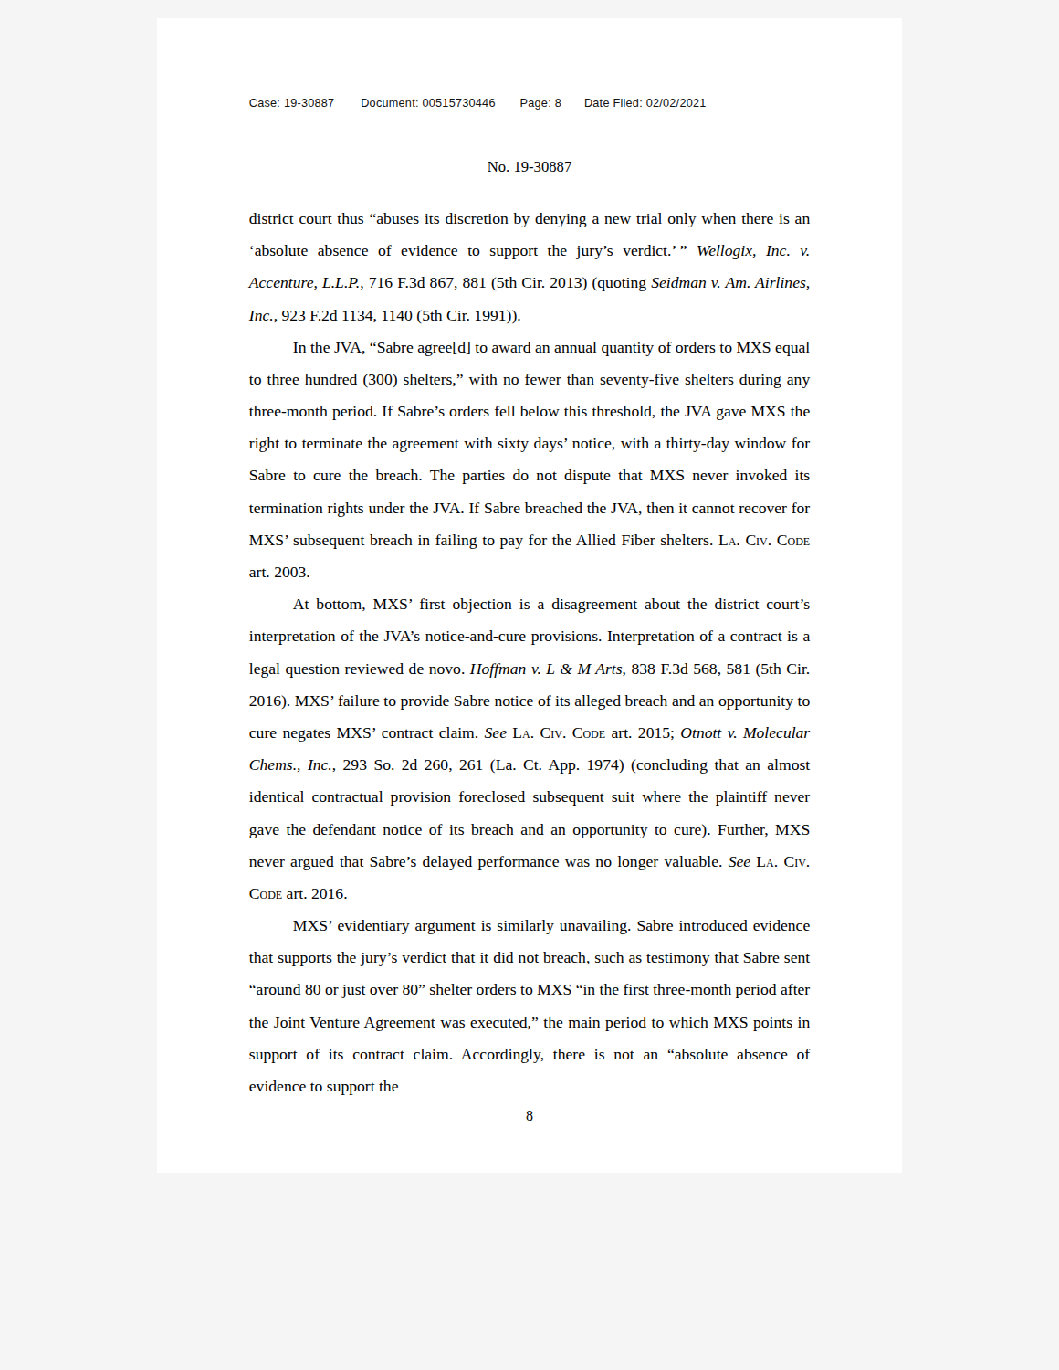Case: 19-30887 Document: 00515730446 Page: 8 Date Filed: 02/02/2021
No. 19-30887
district court thus “abuses its discretion by denying a new trial only when there is an ‘absolute absence of evidence to support the jury’s verdict.’ ” Wellogix, Inc. v. Accenture, L.L.P., 716 F.3d 867, 881 (5th Cir. 2013) (quoting Seidman v. Am. Airlines, Inc., 923 F.2d 1134, 1140 (5th Cir. 1991)).
In the JVA, “Sabre agree[d] to award an annual quantity of orders to MXS equal to three hundred (300) shelters,” with no fewer than seventy-five shelters during any three-month period. If Sabre’s orders fell below this threshold, the JVA gave MXS the right to terminate the agreement with sixty days’ notice, with a thirty-day window for Sabre to cure the breach. The parties do not dispute that MXS never invoked its termination rights under the JVA. If Sabre breached the JVA, then it cannot recover for MXS’ subsequent breach in failing to pay for the Allied Fiber shelters. La. Civ. Code art. 2003.
At bottom, MXS’ first objection is a disagreement about the district court’s interpretation of the JVA’s notice-and-cure provisions. Interpretation of a contract is a legal question reviewed de novo. Hoffman v. L & M Arts, 838 F.3d 568, 581 (5th Cir. 2016). MXS’ failure to provide Sabre notice of its alleged breach and an opportunity to cure negates MXS’ contract claim. See La. Civ. Code art. 2015; Otnott v. Molecular Chems., Inc., 293 So. 2d 260, 261 (La. Ct. App. 1974) (concluding that an almost identical contractual provision foreclosed subsequent suit where the plaintiff never gave the defendant notice of its breach and an opportunity to cure). Further, MXS never argued that Sabre’s delayed performance was no longer valuable. See La. Civ. Code art. 2016.
MXS’ evidentiary argument is similarly unavailing. Sabre introduced evidence that supports the jury’s verdict that it did not breach, such as testimony that Sabre sent “around 80 or just over 80” shelter orders to MXS “in the first three-month period after the Joint Venture Agreement was executed,” the main period to which MXS points in support of its contract claim. Accordingly, there is not an “absolute absence of evidence to support the
8